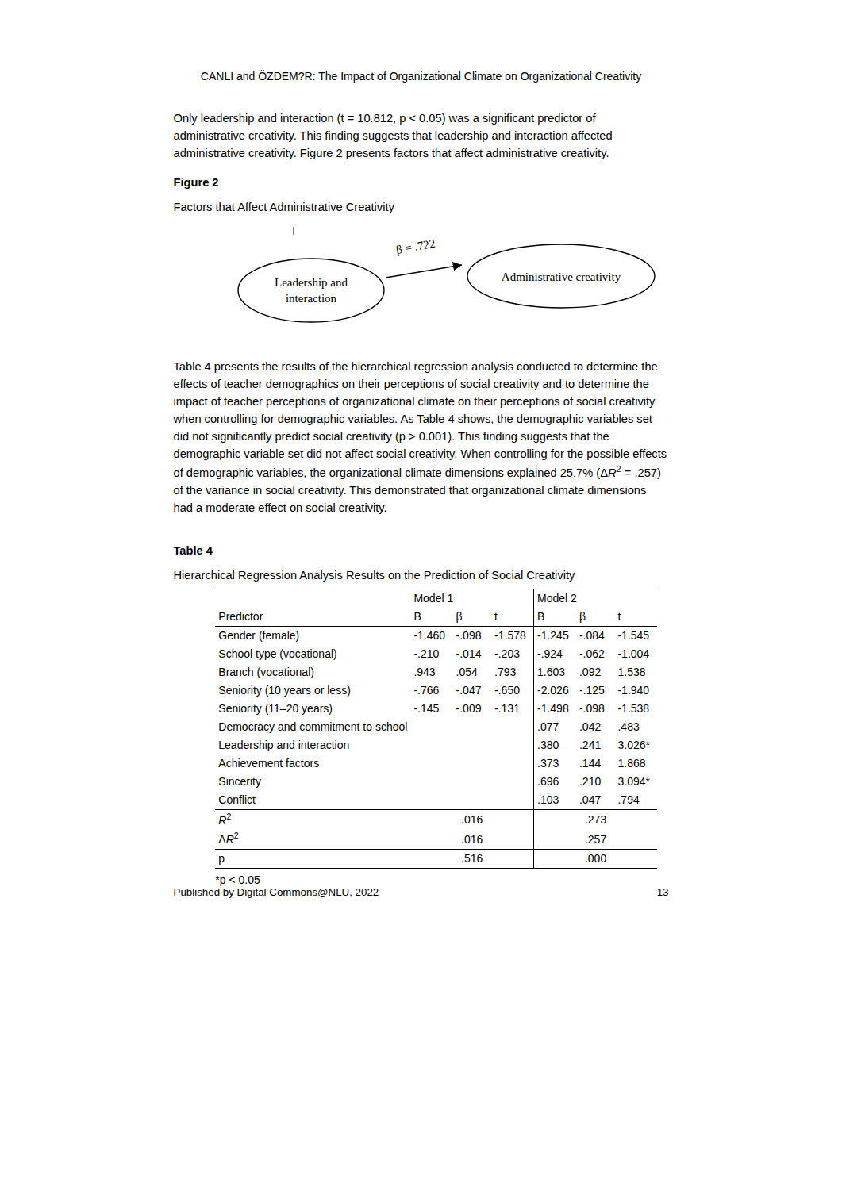CANLI and ÖZDEM?R: The Impact of Organizational Climate on Organizational Creativity
Only leadership and interaction (t = 10.812, p < 0.05) was a significant predictor of administrative creativity. This finding suggests that leadership and interaction affected administrative creativity. Figure 2 presents factors that affect administrative creativity.
Figure 2
Factors that Affect Administrative Creativity
Leadership and interaction Administrative creativity β = .722
Table 4 presents the results of the hierarchical regression analysis conducted to determine the effects of teacher demographics on their perceptions of social creativity and to determine the impact of teacher perceptions of organizational climate on their perceptions of social creativity when controlling for demographic variables. As Table 4 shows, the demographic variables set did not significantly predict social creativity (p > 0.001). This finding suggests that the demographic variable set did not affect social creativity. When controlling for the possible effects of demographic variables, the organizational climate dimensions explained 25.7% (ΔR2 = .257) of the variance in social creativity. This demonstrated that organizational climate dimensions had a moderate effect on social creativity.
Table 4
Hierarchical Regression Analysis Results on the Prediction of Social Creativity
| | Model 1 | Model 2 |
| Predictor | B | β | t | B | β | t |
| Gender (female) | -1.460 | -.098 | -1.578 | -1.245 | -.084 | -1.545 |
| School type (vocational) | -.210 | -.014 | -.203 | -.924 | -.062 | -1.004 |
| Branch (vocational) | .943 | .054 | .793 | 1.603 | .092 | 1.538 |
| Seniority (10 years or less) | -.766 | -.047 | -.650 | -2.026 | -.125 | -1.940 |
| Seniority (11–20 years) | -.145 | -.009 | -.131 | -1.498 | -.098 | -1.538 |
| Democracy and commitment to school | | | | .077 | .042 | .483 |
| Leadership and interaction | | | | .380 | .241 | 3.026* |
| Achievement factors | | | | .373 | .144 | 1.868 |
| Sincerity | | | | .696 | .210 | 3.094* |
| Conflict | | | | .103 | .047 | .794 |
| R 2 | .016 | .273 |
| Δ R 2 | .016 | .257 |
| p | .516 | .000 |
*p < 0.05
Published by Digital Commons@NLU, 2022 13